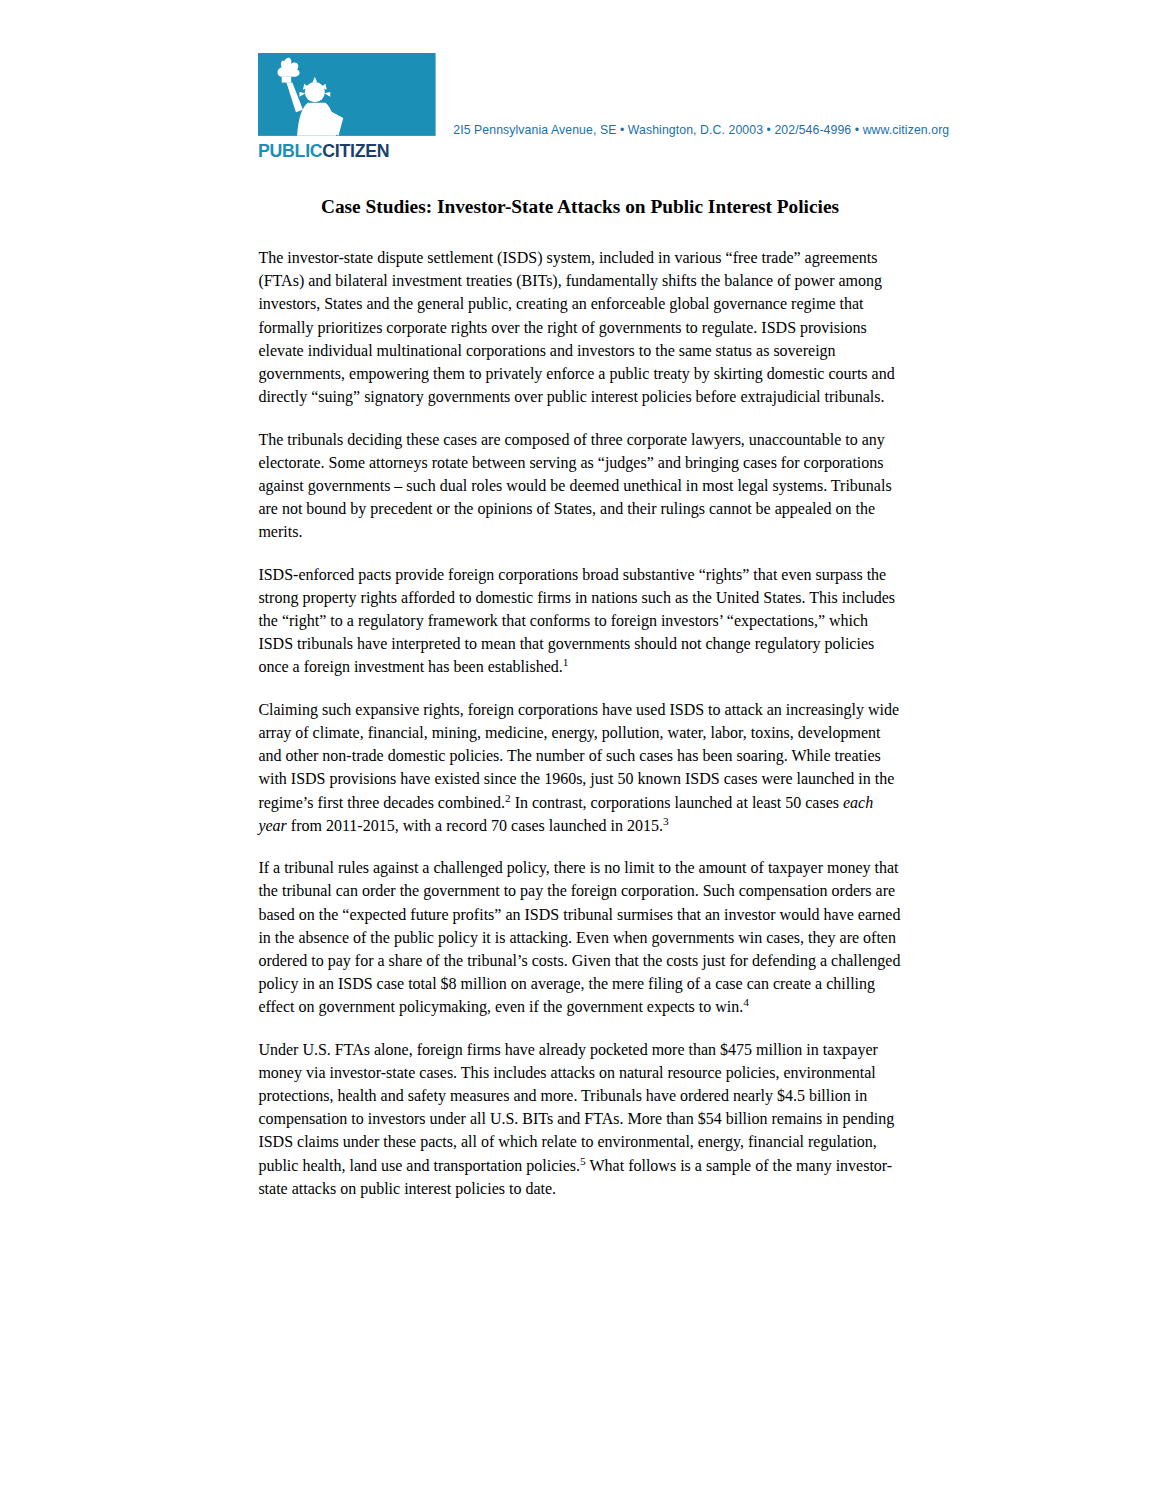PUBLICCITIZEN
2I5 Pennsylvania Avenue, SE • Washington, D.C. 20003 • 202/546-4996 • www.citizen.org
Case Studies: Investor-State Attacks on Public Interest Policies
The investor-state dispute settlement (ISDS) system, included in various “free trade” agreements (FTAs) and bilateral investment treaties (BITs), fundamentally shifts the balance of power among investors, States and the general public, creating an enforceable global governance regime that formally prioritizes corporate rights over the right of governments to regulate. ISDS provisions elevate individual multinational corporations and investors to the same status as sovereign governments, empowering them to privately enforce a public treaty by skirting domestic courts and directly “suing” signatory governments over public interest policies before extrajudicial tribunals.
The tribunals deciding these cases are composed of three corporate lawyers, unaccountable to any electorate. Some attorneys rotate between serving as “judges” and bringing cases for corporations against governments – such dual roles would be deemed unethical in most legal systems. Tribunals are not bound by precedent or the opinions of States, and their rulings cannot be appealed on the merits.
ISDS-enforced pacts provide foreign corporations broad substantive “rights” that even surpass the strong property rights afforded to domestic firms in nations such as the United States. This includes the “right” to a regulatory framework that conforms to foreign investors’ “expectations,” which ISDS tribunals have interpreted to mean that governments should not change regulatory policies once a foreign investment has been established.1
Claiming such expansive rights, foreign corporations have used ISDS to attack an increasingly wide array of climate, financial, mining, medicine, energy, pollution, water, labor, toxins, development and other non-trade domestic policies. The number of such cases has been soaring. While treaties with ISDS provisions have existed since the 1960s, just 50 known ISDS cases were launched in the regime’s first three decades combined.2 In contrast, corporations launched at least 50 cases each year from 2011-2015, with a record 70 cases launched in 2015.3
If a tribunal rules against a challenged policy, there is no limit to the amount of taxpayer money that the tribunal can order the government to pay the foreign corporation. Such compensation orders are based on the “expected future profits” an ISDS tribunal surmises that an investor would have earned in the absence of the public policy it is attacking. Even when governments win cases, they are often ordered to pay for a share of the tribunal’s costs. Given that the costs just for defending a challenged policy in an ISDS case total $8 million on average, the mere filing of a case can create a chilling effect on government policymaking, even if the government expects to win.4
Under U.S. FTAs alone, foreign firms have already pocketed more than $475 million in taxpayer money via investor-state cases. This includes attacks on natural resource policies, environmental protections, health and safety measures and more. Tribunals have ordered nearly $4.5 billion in compensation to investors under all U.S. BITs and FTAs. More than $54 billion remains in pending ISDS claims under these pacts, all of which relate to environmental, energy, financial regulation, public health, land use and transportation policies.5 What follows is a sample of the many investor-state attacks on public interest policies to date.